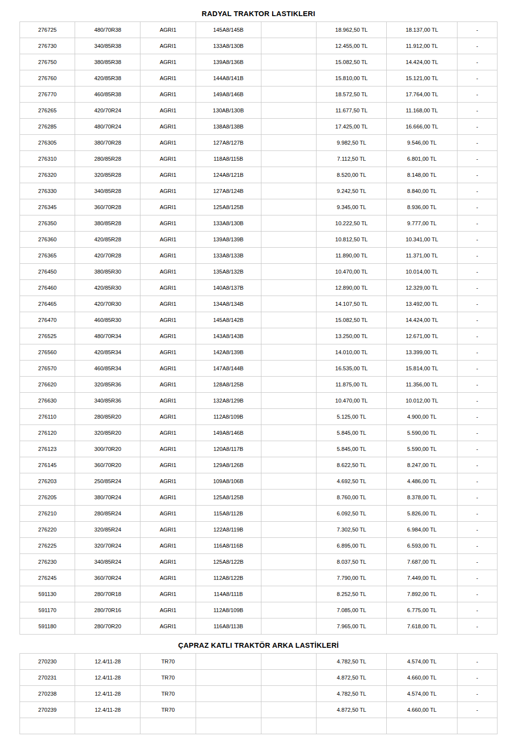RADYAL TRAKTOR LASTIKLERI
| 276725 | 480/70R38 | AGRI1 | 145A8/145B | | 18.962,50 TL | 18.137,00 TL | - |
| 276730 | 340/85R38 | AGRI1 | 133A8/130B | | 12.455,00 TL | 11.912,00 TL | - |
| 276750 | 380/85R38 | AGRI1 | 139A8/136B | | 15.082,50 TL | 14.424,00 TL | - |
| 276760 | 420/85R38 | AGRI1 | 144A8/141B | | 15.810,00 TL | 15.121,00 TL | - |
| 276770 | 460/85R38 | AGRI1 | 149A8/146B | | 18.572,50 TL | 17.764,00 TL | - |
| 276265 | 420/70R24 | AGRI1 | 130AB/130B | | 11.677,50 TL | 11.168,00 TL | - |
| 276285 | 480/70R24 | AGRI1 | 138A8/138B | | 17.425,00 TL | 16.666,00 TL | - |
| 276305 | 380/70R28 | AGRI1 | 127A8/127B | | 9.982,50 TL | 9.546,00 TL | - |
| 276310 | 280/85R28 | AGRI1 | 118A8/115B | | 7.112,50 TL | 6.801,00 TL | - |
| 276320 | 320/85R28 | AGRI1 | 124A8/121B | | 8.520,00 TL | 8.148,00 TL | - |
| 276330 | 340/85R28 | AGRI1 | 127A8/124B | | 9.242,50 TL | 8.840,00 TL | - |
| 276345 | 360/70R28 | AGRI1 | 125A8/125B | | 9.345,00 TL | 8.936,00 TL | - |
| 276350 | 380/85R28 | AGRI1 | 133A8/130B | | 10.222,50 TL | 9.777,00 TL | - |
| 276360 | 420/85R28 | AGRI1 | 139A8/139B | | 10.812,50 TL | 10.341,00 TL | - |
| 276365 | 420/70R28 | AGRI1 | 133A8/133B | | 11.890,00 TL | 11.371,00 TL | - |
| 276450 | 380/85R30 | AGRI1 | 135A8/132B | | 10.470,00 TL | 10.014,00 TL | - |
| 276460 | 420/85R30 | AGRI1 | 140A8/137B | | 12.890,00 TL | 12.329,00 TL | - |
| 276465 | 420/70R30 | AGRI1 | 134A8/134B | | 14.107,50 TL | 13.492,00 TL | - |
| 276470 | 460/85R30 | AGRI1 | 145A8/142B | | 15.082,50 TL | 14.424,00 TL | - |
| 276525 | 480/70R34 | AGRI1 | 143A8/143B | | 13.250,00 TL | 12.671,00 TL | - |
| 276560 | 420/85R34 | AGRI1 | 142A8/139B | | 14.010,00 TL | 13.399,00 TL | - |
| 276570 | 460/85R34 | AGRI1 | 147A8/144B | | 16.535,00 TL | 15.814,00 TL | - |
| 276620 | 320/85R36 | AGRI1 | 128A8/125B | | 11.875,00 TL | 11.356,00 TL | - |
| 276630 | 340/85R36 | AGRI1 | 132A8/129B | | 10.470,00 TL | 10.012,00 TL | - |
| 276110 | 280/85R20 | AGRI1 | 112A8/109B | | 5.125,00 TL | 4.900,00 TL | - |
| 276120 | 320/85R20 | AGRI1 | 149A8/146B | | 5.845,00 TL | 5.590,00 TL | - |
| 276123 | 300/70R20 | AGRI1 | 120A8/117B | | 5.845,00 TL | 5.590,00 TL | - |
| 276145 | 360/70R20 | AGRI1 | 129A8/126B | | 8.622,50 TL | 8.247,00 TL | - |
| 276203 | 250/85R24 | AGRI1 | 109A8/106B | | 4.692,50 TL | 4.486,00 TL | - |
| 276205 | 380/70R24 | AGRI1 | 125A8/125B | | 8.760,00 TL | 8.378,00 TL | - |
| 276210 | 280/85R24 | AGRI1 | 115A8/112B | | 6.092,50 TL | 5.826,00 TL | - |
| 276220 | 320/85R24 | AGRI1 | 122A8/119B | | 7.302,50 TL | 6.984,00 TL | - |
| 276225 | 320/70R24 | AGRI1 | 116A8/116B | | 6.895,00 TL | 6.593,00 TL | - |
| 276230 | 340/85R24 | AGRI1 | 125A8/122B | | 8.037,50 TL | 7.687,00 TL | - |
| 276245 | 360/70R24 | AGRI1 | 112A8/122B | | 7.790,00 TL | 7.449,00 TL | - |
| 591130 | 280/70R18 | AGRI1 | 114A8/111B | | 8.252,50 TL | 7.892,00 TL | - |
| 591170 | 280/70R16 | AGRI1 | 112A8/109B | | 7.085,00 TL | 6.775,00 TL | - |
| 591180 | 280/70R20 | AGRI1 | 116A8/113B | | 7.965,00 TL | 7.618,00 TL | - |
ÇAPRAZ KATLI TRAKTÖR ARKA LASTİKLERİ
| 270230 | 12.4/11-28 | TR70 | | | 4.782,50 TL | 4.574,00 TL | - |
| 270231 | 12.4/11-28 | TR70 | | | 4.872,50 TL | 4.660,00 TL | - |
| 270238 | 12.4/11-28 | TR70 | | | 4.782,50 TL | 4.574,00 TL | - |
| 270239 | 12.4/11-28 | TR70 | | | 4.872,50 TL | 4.660,00 TL | - |